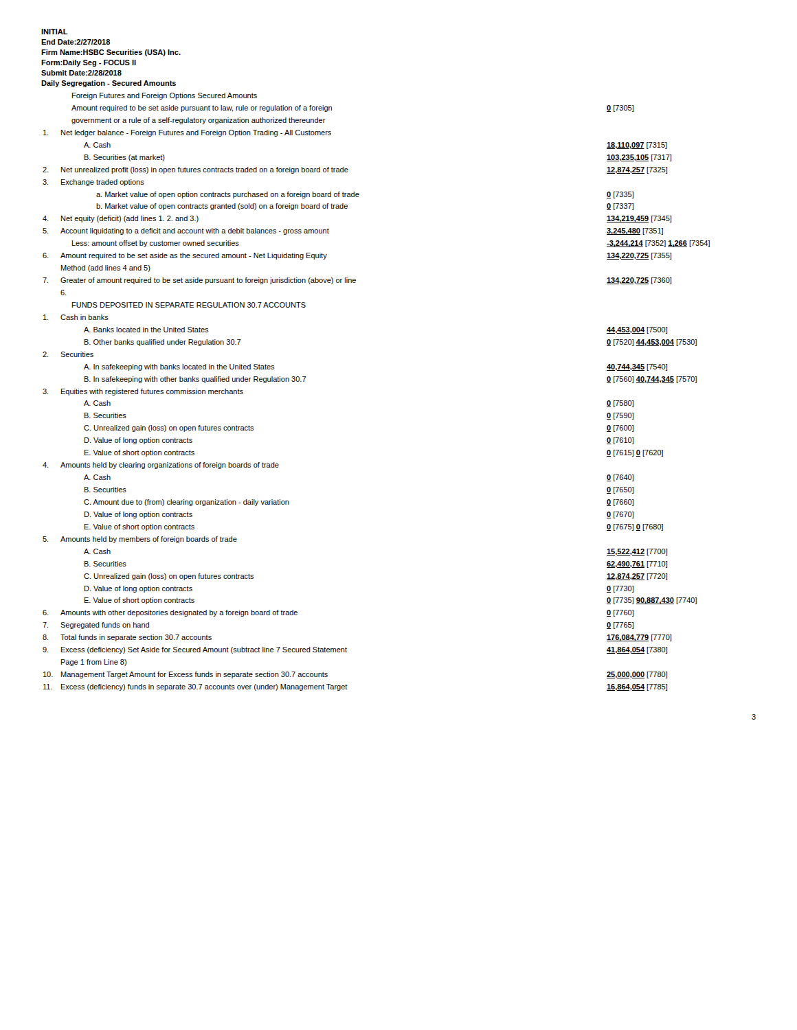INITIAL
End Date:2/27/2018
Firm Name:HSBC Securities (USA) Inc.
Form:Daily Seg - FOCUS II
Submit Date:2/28/2018
Daily Segregation - Secured Amounts
| | Foreign Futures and Foreign Options Secured Amounts | |
| | Amount required to be set aside pursuant to law, rule or regulation of a foreign | 0 [7305] |
| | government or a rule of a self-regulatory organization authorized thereunder | |
| 1. | Net ledger balance - Foreign Futures and Foreign Option Trading - All Customers | |
| | A. Cash | 18,110,097 [7315] |
| | B. Securities (at market) | 103,235,105 [7317] |
| 2. | Net unrealized profit (loss) in open futures contracts traded on a foreign board of trade | 12,874,257 [7325] |
| 3. | Exchange traded options | |
| | a. Market value of open option contracts purchased on a foreign board of trade | 0 [7335] |
| | b. Market value of open contracts granted (sold) on a foreign board of trade | 0 [7337] |
| 4. | Net equity (deficit) (add lines 1. 2. and 3.) | 134,219,459 [7345] |
| 5. | Account liquidating to a deficit and account with a debit balances - gross amount | 3,245,480 [7351] |
| | Less: amount offset by customer owned securities | -3,244,214 [7352] 1,266 [7354] |
| 6. | Amount required to be set aside as the secured amount - Net Liquidating Equity | 134,220,725 [7355] |
| | Method (add lines 4 and 5) | |
| 7. | Greater of amount required to be set aside pursuant to foreign jurisdiction (above) or line | 134,220,725 [7360] |
| | 6. | |
| | FUNDS DEPOSITED IN SEPARATE REGULATION 30.7 ACCOUNTS | |
| 1. | Cash in banks | |
| | A. Banks located in the United States | 44,453,004 [7500] |
| | B. Other banks qualified under Regulation 30.7 | 0 [7520] 44,453,004 [7530] |
| 2. | Securities | |
| | A. In safekeeping with banks located in the United States | 40,744,345 [7540] |
| | B. In safekeeping with other banks qualified under Regulation 30.7 | 0 [7560] 40,744,345 [7570] |
| 3. | Equities with registered futures commission merchants | |
| | A. Cash | 0 [7580] |
| | B. Securities | 0 [7590] |
| | C. Unrealized gain (loss) on open futures contracts | 0 [7600] |
| | D. Value of long option contracts | 0 [7610] |
| | E. Value of short option contracts | 0 [7615] 0 [7620] |
| 4. | Amounts held by clearing organizations of foreign boards of trade | |
| | A. Cash | 0 [7640] |
| | B. Securities | 0 [7650] |
| | C. Amount due to (from) clearing organization - daily variation | 0 [7660] |
| | D. Value of long option contracts | 0 [7670] |
| | E. Value of short option contracts | 0 [7675] 0 [7680] |
| 5. | Amounts held by members of foreign boards of trade | |
| | A. Cash | 15,522,412 [7700] |
| | B. Securities | 62,490,761 [7710] |
| | C. Unrealized gain (loss) on open futures contracts | 12,874,257 [7720] |
| | D. Value of long option contracts | 0 [7730] |
| | E. Value of short option contracts | 0 [7735] 90,887,430 [7740] |
| 6. | Amounts with other depositories designated by a foreign board of trade | 0 [7760] |
| 7. | Segregated funds on hand | 0 [7765] |
| 8. | Total funds in separate section 30.7 accounts | 176,084,779 [7770] |
| 9. | Excess (deficiency) Set Aside for Secured Amount (subtract line 7 Secured Statement | 41,864,054 [7380] |
| | Page 1 from Line 8) | |
| 10. | Management Target Amount for Excess funds in separate section 30.7 accounts | 25,000,000 [7780] |
| 11. | Excess (deficiency) funds in separate 30.7 accounts over (under) Management Target | 16,864,054 [7785] |
3